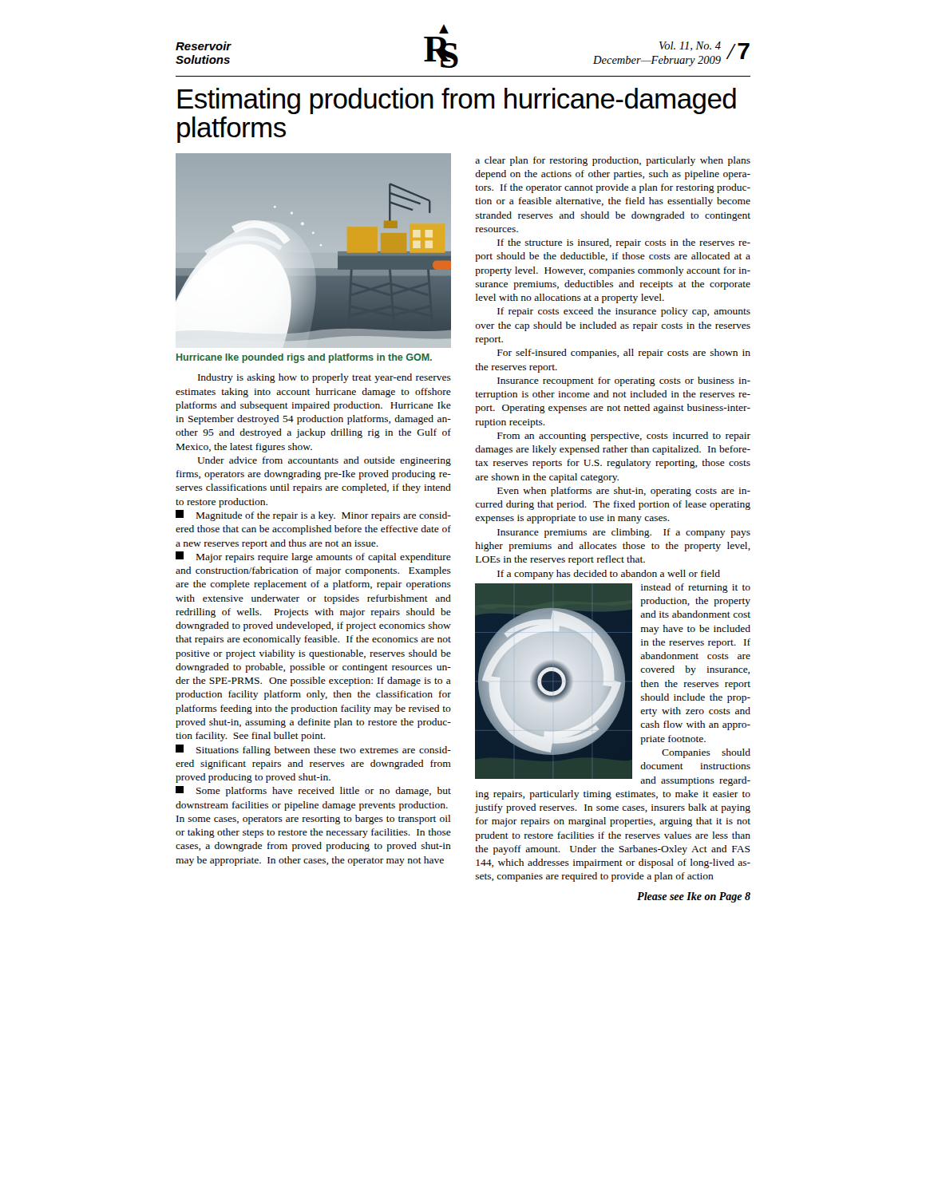Reservoir
Solutions
▲RS
Vol. 11, No. 4
December—February 2009
/
7
Estimating production from hurricane-damaged platforms
Hurricane Ike pounded rigs and platforms in the GOM.
Industry is asking how to properly treat year-end reserves estimates taking into account hurricane damage to offshore platforms and subsequent impaired production. Hurricane Ike in September destroyed 54 production platforms, damaged another 95 and destroyed a jackup drilling rig in the Gulf of Mexico, the latest figures show.
Under advice from accountants and outside engineering firms, operators are downgrading pre-Ike proved producing reserves classifications until repairs are completed, if they intend to restore production.
Magnitude of the repair is a key. Minor repairs are considered those that can be accomplished before the effective date of a new reserves report and thus are not an issue.
Major repairs require large amounts of capital expenditure and construction/fabrication of major components. Examples are the complete replacement of a platform, repair operations with extensive underwater or topsides refurbishment and redrilling of wells. Projects with major repairs should be downgraded to proved undeveloped, if project economics show that repairs are economically feasible. If the economics are not positive or project viability is questionable, reserves should be downgraded to probable, possible or contingent resources under the SPE-PRMS. One possible exception: If damage is to a production facility platform only, then the classification for platforms feeding into the production facility may be revised to proved shut-in, assuming a definite plan to restore the production facility. See final bullet point.
Situations falling between these two extremes are considered significant repairs and reserves are downgraded from proved producing to proved shut-in.
Some platforms have received little or no damage, but downstream facilities or pipeline damage prevents production. In some cases, operators are resorting to barges to transport oil or taking other steps to restore the necessary facilities. In those cases, a downgrade from proved producing to proved shut-in may be appropriate. In other cases, the operator may not have
a clear plan for restoring production, particularly when plans depend on the actions of other parties, such as pipeline operators. If the operator cannot provide a plan for restoring production or a feasible alternative, the field has essentially become stranded reserves and should be downgraded to contingent resources.
If the structure is insured, repair costs in the reserves report should be the deductible, if those costs are allocated at a property level. However, companies commonly account for insurance premiums, deductibles and receipts at the corporate level with no allocations at a property level.
If repair costs exceed the insurance policy cap, amounts over the cap should be included as repair costs in the reserves report.
For self-insured companies, all repair costs are shown in the reserves report.
Insurance recoupment for operating costs or business interruption is other income and not included in the reserves report. Operating expenses are not netted against business-interruption receipts.
From an accounting perspective, costs incurred to repair damages are likely expensed rather than capitalized. In before-tax reserves reports for U.S. regulatory reporting, those costs are shown in the capital category.
Even when platforms are shut-in, operating costs are incurred during that period. The fixed portion of lease operating expenses is appropriate to use in many cases.
Insurance premiums are climbing. If a company pays higher premiums and allocates those to the property level, LOEs in the reserves report reflect that.
If a company has decided to abandon a well or field
instead of returning it to production, the property and its abandonment cost may have to be included in the reserves report. If abandonment costs are covered by insurance, then the reserves report should include the property with zero costs and cash flow with an appropriate footnote.
Companies should document instructions and assumptions regarding repairs, particularly timing estimates, to make it easier to justify proved reserves. In some cases, insurers balk at paying for major repairs on marginal properties, arguing that it is not prudent to restore facilities if the reserves values are less than the payoff amount. Under the Sarbanes-Oxley Act and FAS 144, which addresses impairment or disposal of long-lived assets, companies are required to provide a plan of action
Please see Ike on Page 8